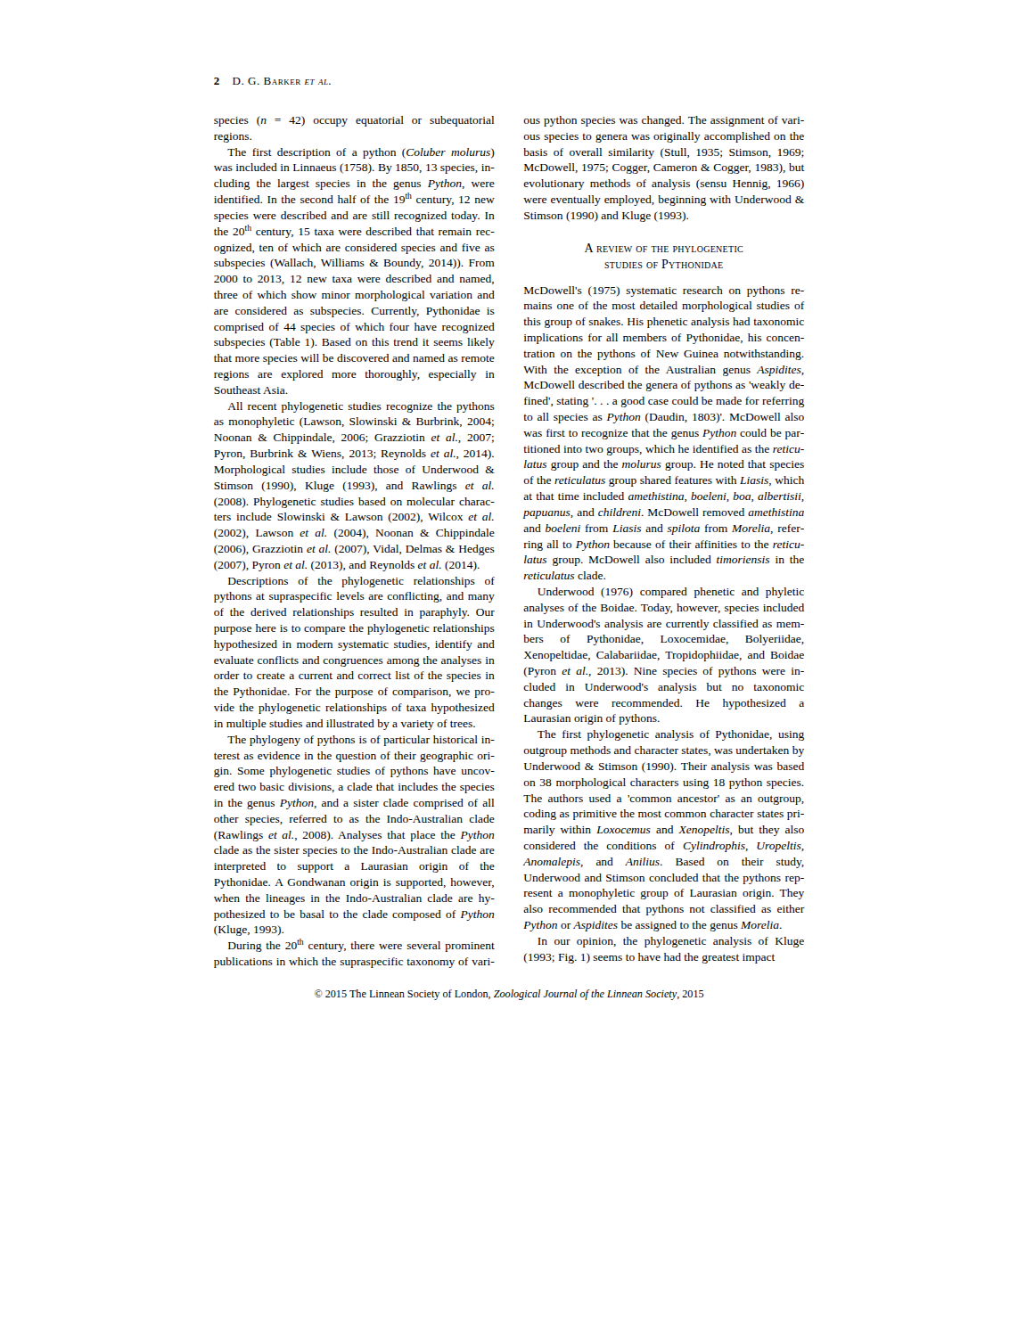2 D. G. Barker et al.
species (n = 42) occupy equatorial or subequatorial regions.
The first description of a python (Coluber molurus) was included in Linnaeus (1758). By 1850, 13 species, including the largest species in the genus Python, were identified. In the second half of the 19th century, 12 new species were described and are still recognized today. In the 20th century, 15 taxa were described that remain recognized, ten of which are considered species and five as subspecies (Wallach, Williams & Boundy, 2014)). From 2000 to 2013, 12 new taxa were described and named, three of which show minor morphological variation and are considered as subspecies. Currently, Pythonidae is comprised of 44 species of which four have recognized subspecies (Table 1). Based on this trend it seems likely that more species will be discovered and named as remote regions are explored more thoroughly, especially in Southeast Asia.
All recent phylogenetic studies recognize the pythons as monophyletic (Lawson, Slowinski & Burbrink, 2004; Noonan & Chippindale, 2006; Grazziotin et al., 2007; Pyron, Burbrink & Wiens, 2013; Reynolds et al., 2014). Morphological studies include those of Underwood & Stimson (1990), Kluge (1993), and Rawlings et al. (2008). Phylogenetic studies based on molecular characters include Slowinski & Lawson (2002), Wilcox et al. (2002), Lawson et al. (2004), Noonan & Chippindale (2006), Grazziotin et al. (2007), Vidal, Delmas & Hedges (2007), Pyron et al. (2013), and Reynolds et al. (2014).
Descriptions of the phylogenetic relationships of pythons at supraspecific levels are conflicting, and many of the derived relationships resulted in paraphyly. Our purpose here is to compare the phylogenetic relationships hypothesized in modern systematic studies, identify and evaluate conflicts and congruences among the analyses in order to create a current and correct list of the species in the Pythonidae. For the purpose of comparison, we provide the phylogenetic relationships of taxa hypothesized in multiple studies and illustrated by a variety of trees.
The phylogeny of pythons is of particular historical interest as evidence in the question of their geographic origin. Some phylogenetic studies of pythons have uncovered two basic divisions, a clade that includes the species in the genus Python, and a sister clade comprised of all other species, referred to as the Indo-Australian clade (Rawlings et al., 2008). Analyses that place the Python clade as the sister species to the Indo-Australian clade are interpreted to support a Laurasian origin of the Pythonidae. A Gondwanan origin is supported, however, when the lineages in the Indo-Australian clade are hypothesized to be basal to the clade composed of Python (Kluge, 1993).
During the 20th century, there were several prominent publications in which the supraspecific taxonomy of various python species was changed. The assignment of various species to genera was originally accomplished on the basis of overall similarity (Stull, 1935; Stimson, 1969; McDowell, 1975; Cogger, Cameron & Cogger, 1983), but evolutionary methods of analysis (sensu Hennig, 1966) were eventually employed, beginning with Underwood & Stimson (1990) and Kluge (1993).
A review of the phylogenetic
studies of Pythonidae
McDowell's (1975) systematic research on pythons remains one of the most detailed morphological studies of this group of snakes. His phenetic analysis had taxonomic implications for all members of Pythonidae, his concentration on the pythons of New Guinea notwithstanding. With the exception of the Australian genus Aspidites, McDowell described the genera of pythons as 'weakly defined', stating '. . . a good case could be made for referring to all species as Python (Daudin, 1803)'. McDowell also was first to recognize that the genus Python could be partitioned into two groups, which he identified as the reticulatus group and the molurus group. He noted that species of the reticulatus group shared features with Liasis, which at that time included amethistina, boeleni, boa, albertisii, papuanus, and childreni. McDowell removed amethistina and boeleni from Liasis and spilota from Morelia, referring all to Python because of their affinities to the reticulatus group. McDowell also included timoriensis in the reticulatus clade.
Underwood (1976) compared phenetic and phyletic analyses of the Boidae. Today, however, species included in Underwood's analysis are currently classified as members of Pythonidae, Loxocemidae, Bolyeriidae, Xenopeltidae, Calabariidae, Tropidophiidae, and Boidae (Pyron et al., 2013). Nine species of pythons were included in Underwood's analysis but no taxonomic changes were recommended. He hypothesized a Laurasian origin of pythons.
The first phylogenetic analysis of Pythonidae, using outgroup methods and character states, was undertaken by Underwood & Stimson (1990). Their analysis was based on 38 morphological characters using 18 python species. The authors used a 'common ancestor' as an outgroup, coding as primitive the most common character states primarily within Loxocemus and Xenopeltis, but they also considered the conditions of Cylindrophis, Uropeltis, Anomalepis, and Anilius. Based on their study, Underwood and Stimson concluded that the pythons represent a monophyletic group of Laurasian origin. They also recommended that pythons not classified as either Python or Aspidites be assigned to the genus Morelia.
In our opinion, the phylogenetic analysis of Kluge (1993; Fig. 1) seems to have had the greatest impact
© 2015 The Linnean Society of London, Zoological Journal of the Linnean Society, 2015